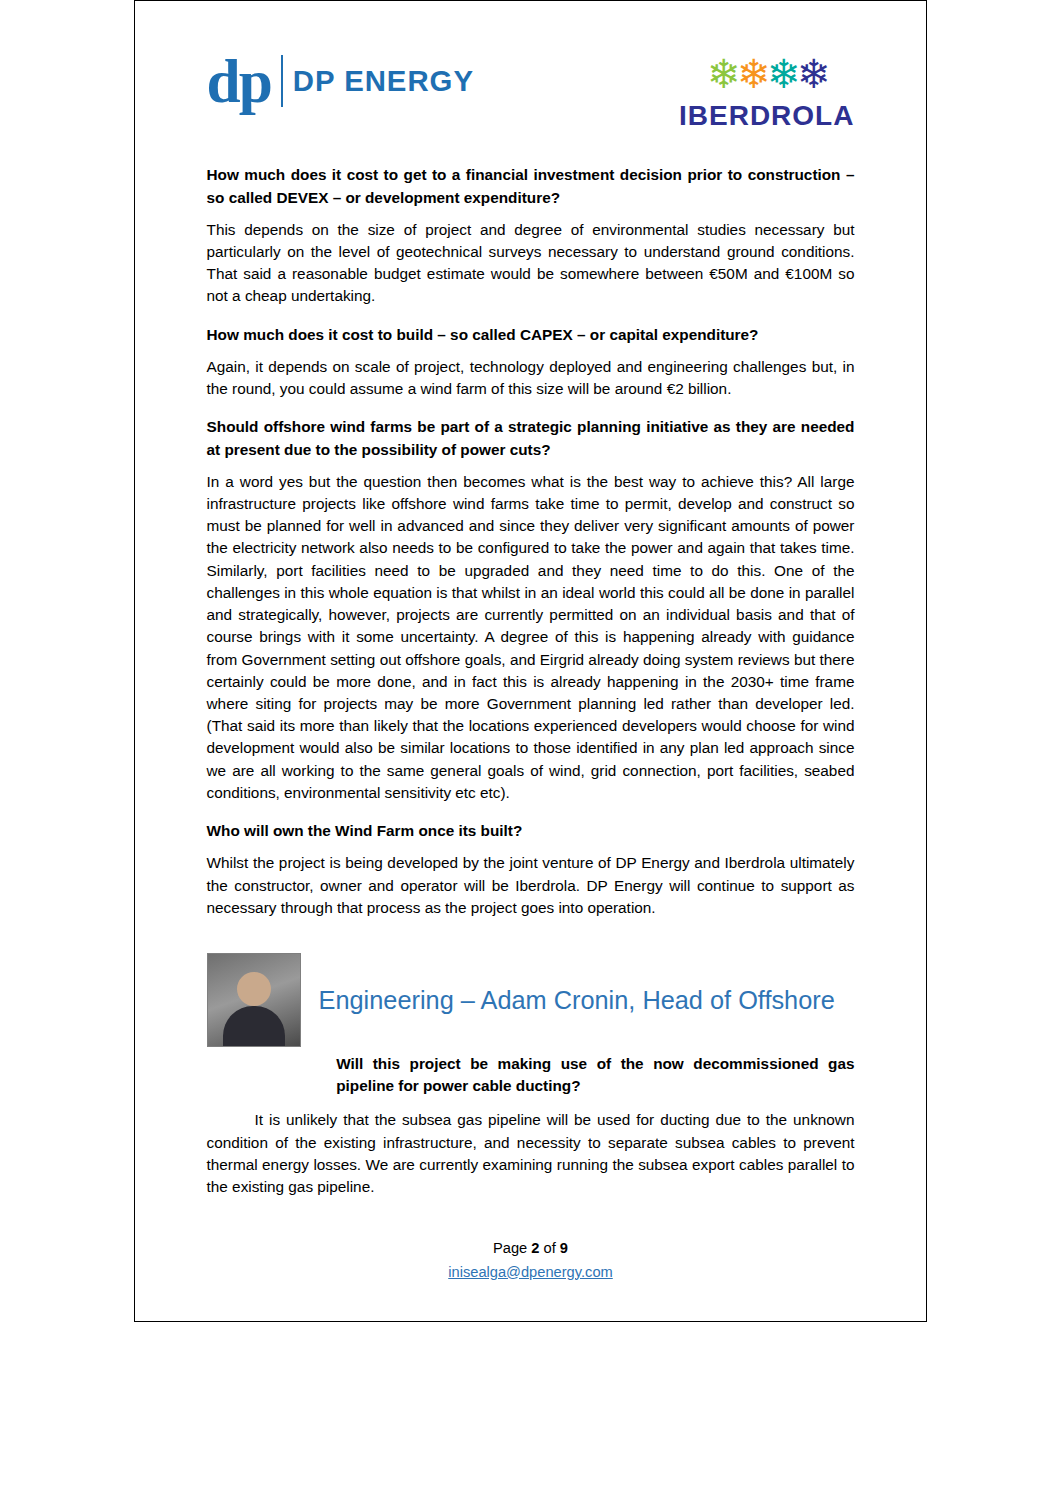dp
DP ENERGY
❄❄❄❄
IBERDROLA
How much does it cost to get to a financial investment decision prior to construction – so called DEVEX – or development expenditure?
This depends on the size of project and degree of environmental studies necessary but particularly on the level of geotechnical surveys necessary to understand ground conditions. That said a reasonable budget estimate would be somewhere between €50M and €100M so not a cheap undertaking.
How much does it cost to build – so called CAPEX – or capital expenditure?
Again, it depends on scale of project, technology deployed and engineering challenges but, in the round, you could assume a wind farm of this size will be around €2 billion.
Should offshore wind farms be part of a strategic planning initiative as they are needed at present due to the possibility of power cuts?
In a word yes but the question then becomes what is the best way to achieve this? All large infrastructure projects like offshore wind farms take time to permit, develop and construct so must be planned for well in advanced and since they deliver very significant amounts of power the electricity network also needs to be configured to take the power and again that takes time. Similarly, port facilities need to be upgraded and they need time to do this. One of the challenges in this whole equation is that whilst in an ideal world this could all be done in parallel and strategically, however, projects are currently permitted on an individual basis and that of course brings with it some uncertainty. A degree of this is happening already with guidance from Government setting out offshore goals, and Eirgrid already doing system reviews but there certainly could be more done, and in fact this is already happening in the 2030+ time frame where siting for projects may be more Government planning led rather than developer led. (That said its more than likely that the locations experienced developers would choose for wind development would also be similar locations to those identified in any plan led approach since we are all working to the same general goals of wind, grid connection, port facilities, seabed conditions, environmental sensitivity etc etc).
Who will own the Wind Farm once its built?
Whilst the project is being developed by the joint venture of DP Energy and Iberdrola ultimately the constructor, owner and operator will be Iberdrola. DP Energy will continue to support as necessary through that process as the project goes into operation.
Engineering – Adam Cronin, Head of Offshore
Will this project be making use of the now decommissioned gas pipeline for power cable ducting?
It is unlikely that the subsea gas pipeline will be used for ducting due to the unknown condition of the existing infrastructure, and necessity to separate subsea cables to prevent thermal energy losses. We are currently examining running the subsea export cables parallel to the existing gas pipeline.
Page 2 of 9
inisealga@dpenergy.com